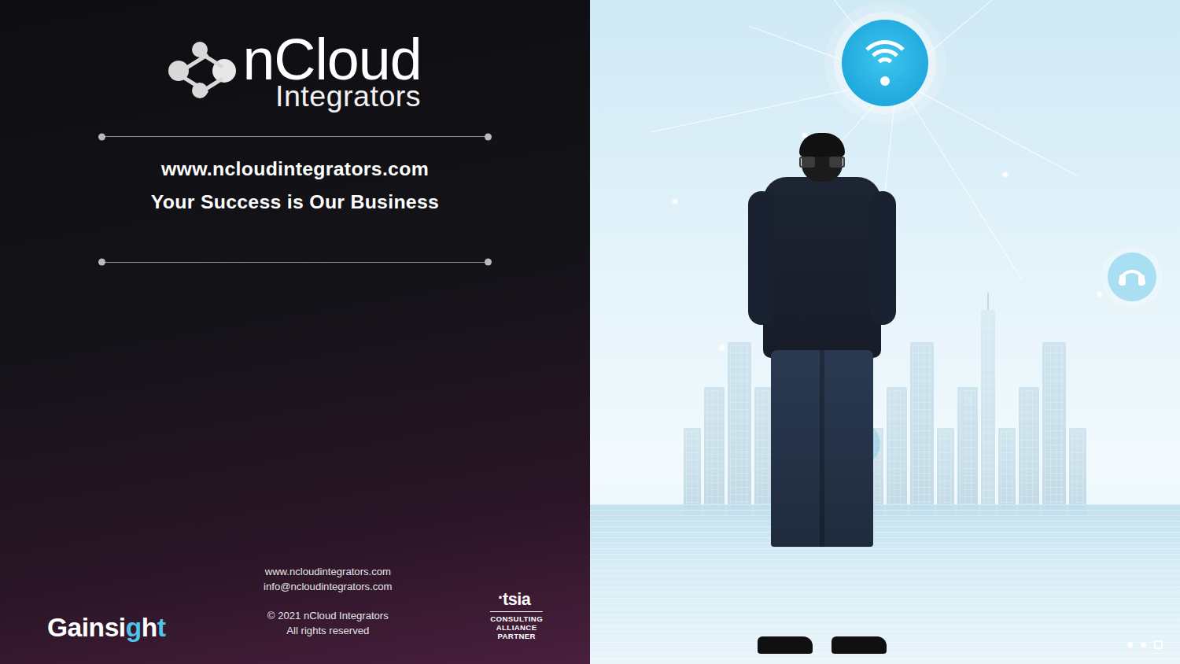n Cloud
Integrators
www.ncloudintegrators.com
Your Success is Our Business
Gainsight
www.ncloudintegrators.com
info@ncloudintegrators.com
© 2021 nCloud Integrators
All rights reserved
tsia
CONSULTING
ALLIANCE
PARTNER